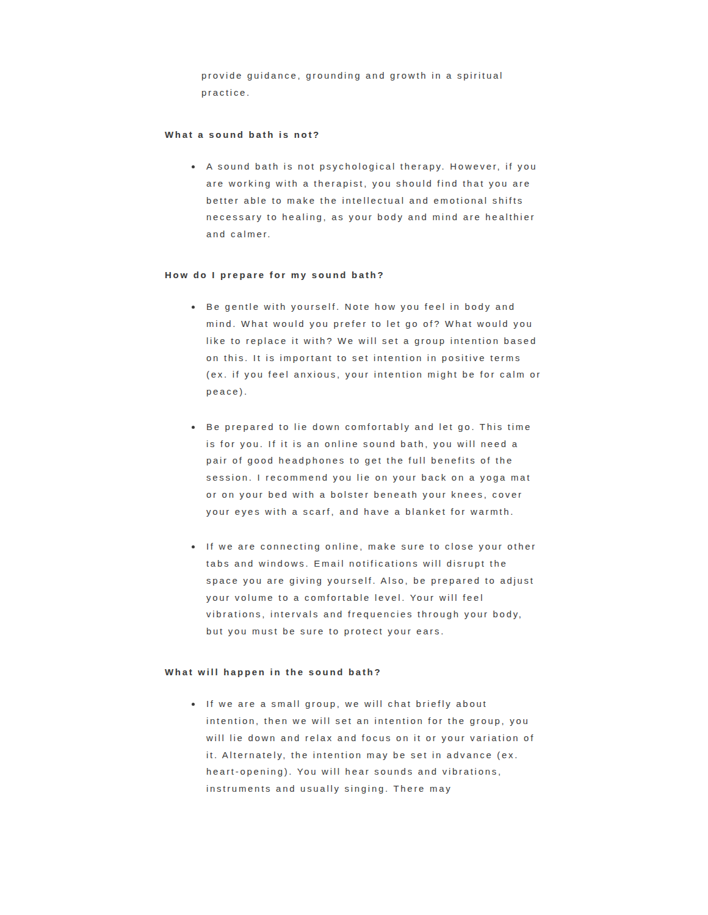provide guidance, grounding and growth in a spiritual practice.
What a sound bath is not?
A sound bath is not psychological therapy. However, if you are working with a therapist, you should find that you are better able to make the intellectual and emotional shifts necessary to healing, as your body and mind are healthier and calmer.
How do I prepare for my sound bath?
Be gentle with yourself. Note how you feel in body and mind. What would you prefer to let go of? What would you like to replace it with? We will set a group intention based on this. It is important to set intention in positive terms (ex. if you feel anxious, your intention might be for calm or peace).
Be prepared to lie down comfortably and let go. This time is for you. If it is an online sound bath, you will need a pair of good headphones to get the full benefits of the session. I recommend you lie on your back on a yoga mat or on your bed with a bolster beneath your knees, cover your eyes with a scarf, and have a blanket for warmth.
If we are connecting online, make sure to close your other tabs and windows. Email notifications will disrupt the space you are giving yourself. Also, be prepared to adjust your volume to a comfortable level. Your will feel vibrations, intervals and frequencies through your body, but you must be sure to protect your ears.
What will happen in the sound bath?
If we are a small group, we will chat briefly about intention, then we will set an intention for the group, you will lie down and relax and focus on it or your variation of it. Alternately, the intention may be set in advance (ex. heart-opening). You will hear sounds and vibrations, instruments and usually singing. There may